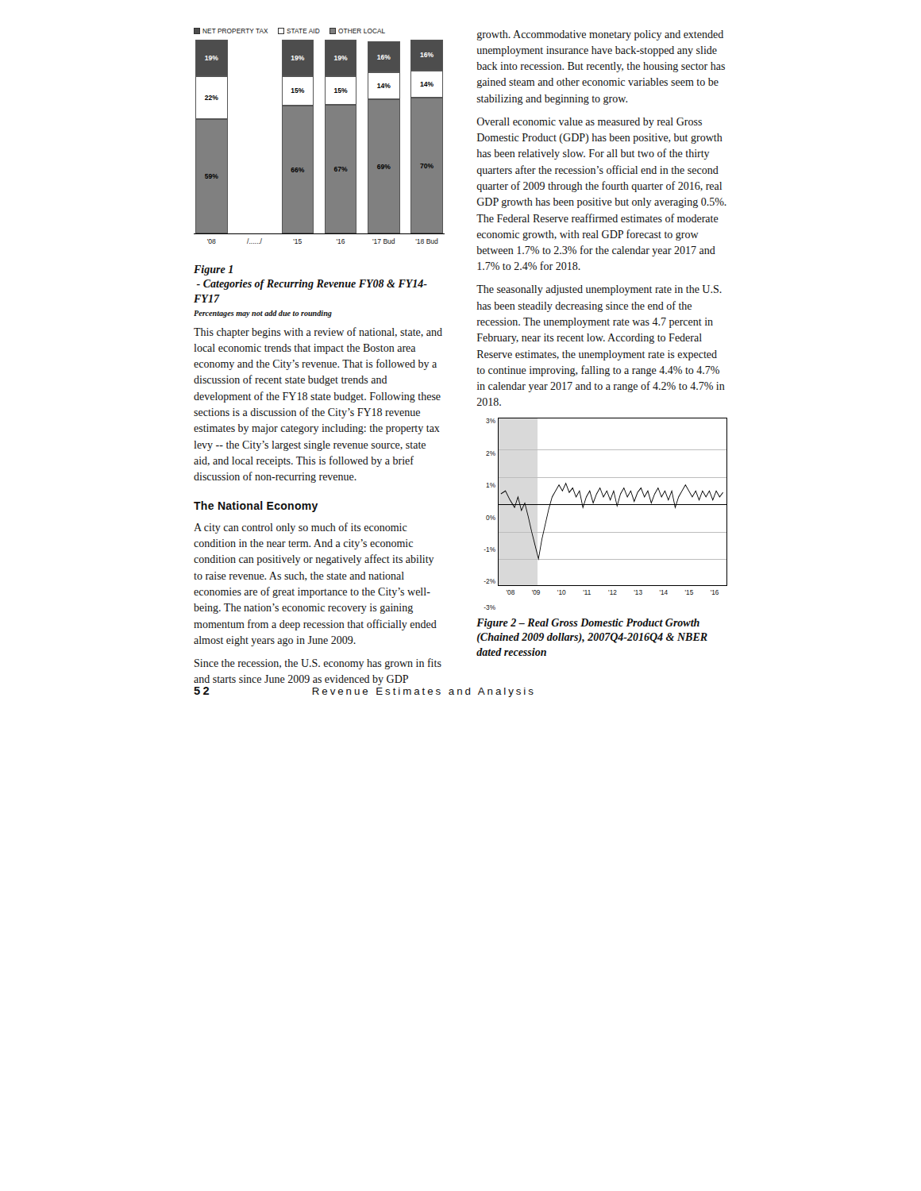NET PROPERTY TAX STATE AID OTHER LOCAL
19%
22%
59%
19%
15%
66%
19%
15%
67%
16%
14%
69%
16%
14%
70%
'08
/....../
'15
'16
'17 Bud
'18 Bud
Figure 1
- Categories of Recurring Revenue FY08 & FY14-FY17 Percentages may not add due to rounding
This chapter begins with a review of national, state, and local economic trends that impact the Boston area economy and the City’s revenue. That is followed by a discussion of recent state budget trends and development of the FY18 state budget. Following these sections is a discussion of the City’s FY18 revenue estimates by major category including: the property tax levy -- the City’s largest single revenue source, state aid, and local receipts. This is followed by a brief discussion of non-recurring revenue.
The National Economy
A city can control only so much of its economic condition in the near term. And a city’s economic condition can positively or negatively affect its ability to raise revenue. As such, the state and national economies are of great importance to the City’s well-being. The nation’s economic recovery is gaining momentum from a deep recession that officially ended almost eight years ago in June 2009.
Since the recession, the U.S. economy has grown in fits and starts since June 2009 as evidenced by GDP growth. Accommodative monetary policy and extended unemployment insurance have back-stopped any slide back into recession. But recently, the housing sector has gained steam and other economic variables seem to be stabilizing and beginning to grow.
Overall economic value as measured by real Gross Domestic Product (GDP) has been positive, but growth has been relatively slow. For all but two of the thirty quarters after the recession’s official end in the second quarter of 2009 through the fourth quarter of 2016, real GDP growth has been positive but only averaging 0.5%. The Federal Reserve reaffirmed estimates of moderate economic growth, with real GDP forecast to grow between 1.7% to 2.3% for the calendar year 2017 and 1.7% to 2.4% for 2018.
The seasonally adjusted unemployment rate in the U.S. has been steadily decreasing since the end of the recession. The unemployment rate was 4.7 percent in February, near its recent low. According to Federal Reserve estimates, the unemployment rate is expected to continue improving, falling to a range 4.4% to 4.7% in calendar year 2017 and to a range of 4.2% to 4.7% in 2018.
3%
2%
1%
0%
-1%
-2%
-3%
'08
'09
'10
'11
'12
'13
'14
'15
'16
Figure 2 – Real Gross Domestic Product Growth (Chained 2009 dollars), 2007Q4-2016Q4 & NBER dated recession
52
Revenue Estimates and Analysis